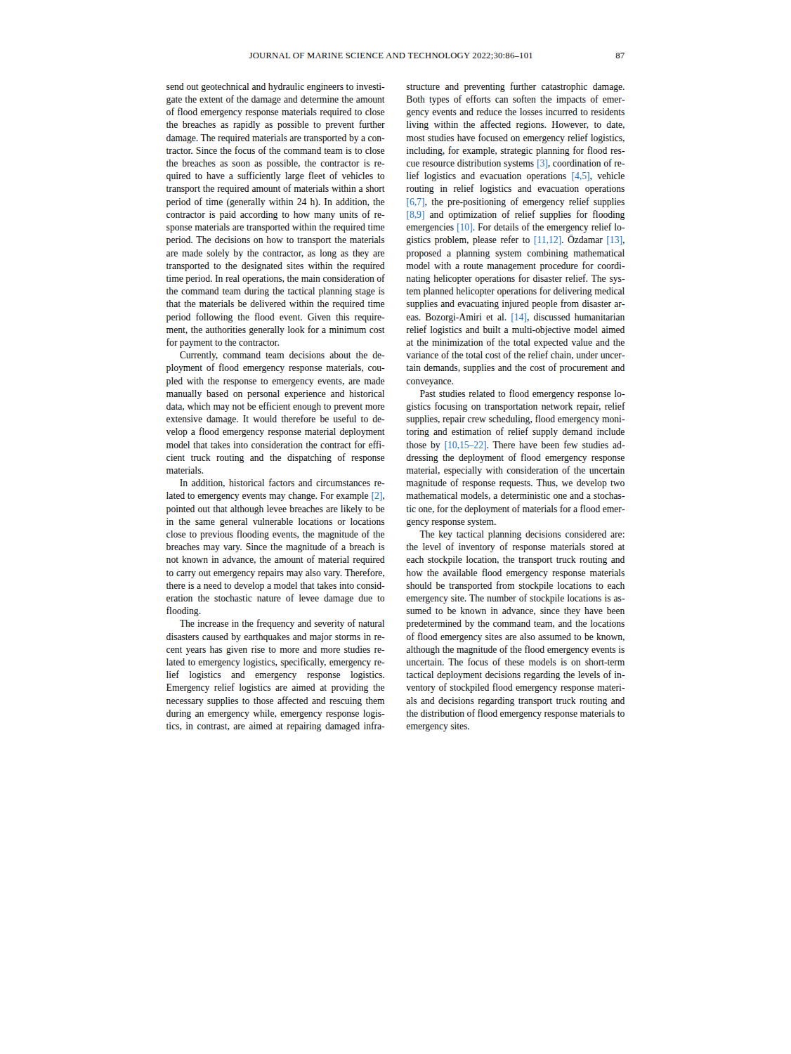Journal of Marine Science and Technology 2022;30:86–101 87
send out geotechnical and hydraulic engineers to investigate the extent of the damage and determine the amount of flood emergency response materials required to close the breaches as rapidly as possible to prevent further damage. The required materials are transported by a contractor. Since the focus of the command team is to close the breaches as soon as possible, the contractor is required to have a sufficiently large fleet of vehicles to transport the required amount of materials within a short period of time (generally within 24 h). In addition, the contractor is paid according to how many units of response materials are transported within the required time period. The decisions on how to transport the materials are made solely by the contractor, as long as they are transported to the designated sites within the required time period. In real operations, the main consideration of the command team during the tactical planning stage is that the materials be delivered within the required time period following the flood event. Given this requirement, the authorities generally look for a minimum cost for payment to the contractor.
Currently, command team decisions about the deployment of flood emergency response materials, coupled with the response to emergency events, are made manually based on personal experience and historical data, which may not be efficient enough to prevent more extensive damage. It would therefore be useful to develop a flood emergency response material deployment model that takes into consideration the contract for efficient truck routing and the dispatching of response materials.
In addition, historical factors and circumstances related to emergency events may change. For example [2], pointed out that although levee breaches are likely to be in the same general vulnerable locations or locations close to previous flooding events, the magnitude of the breaches may vary. Since the magnitude of a breach is not known in advance, the amount of material required to carry out emergency repairs may also vary. Therefore, there is a need to develop a model that takes into consideration the stochastic nature of levee damage due to flooding.
The increase in the frequency and severity of natural disasters caused by earthquakes and major storms in recent years has given rise to more and more studies related to emergency logistics, specifically, emergency relief logistics and emergency response logistics. Emergency relief logistics are aimed at providing the necessary supplies to those affected and rescuing them during an emergency while, emergency response logistics, in contrast, are aimed at repairing damaged infrastructure and preventing further catastrophic damage. Both types of efforts can soften the impacts of emergency events and reduce the losses incurred to residents living within the affected regions. However, to date, most studies have focused on emergency relief logistics, including, for example, strategic planning for flood rescue resource distribution systems [3], coordination of relief logistics and evacuation operations [4,5], vehicle routing in relief logistics and evacuation operations [6,7], the pre-positioning of emergency relief supplies [8,9] and optimization of relief supplies for flooding emergencies [10]. For details of the emergency relief logistics problem, please refer to [11,12]. Özdamar [13], proposed a planning system combining mathematical model with a route management procedure for coordinating helicopter operations for disaster relief. The system planned helicopter operations for delivering medical supplies and evacuating injured people from disaster areas. Bozorgi-Amiri et al. [14], discussed humanitarian relief logistics and built a multi-objective model aimed at the minimization of the total expected value and the variance of the total cost of the relief chain, under uncertain demands, supplies and the cost of procurement and conveyance.
Past studies related to flood emergency response logistics focusing on transportation network repair, relief supplies, repair crew scheduling, flood emergency monitoring and estimation of relief supply demand include those by [10,15–22]. There have been few studies addressing the deployment of flood emergency response material, especially with consideration of the uncertain magnitude of response requests. Thus, we develop two mathematical models, a deterministic one and a stochastic one, for the deployment of materials for a flood emergency response system.
The key tactical planning decisions considered are: the level of inventory of response materials stored at each stockpile location, the transport truck routing and how the available flood emergency response materials should be transported from stockpile locations to each emergency site. The number of stockpile locations is assumed to be known in advance, since they have been predetermined by the command team, and the locations of flood emergency sites are also assumed to be known, although the magnitude of the flood emergency events is uncertain. The focus of these models is on short-term tactical deployment decisions regarding the levels of inventory of stockpiled flood emergency response materials and decisions regarding transport truck routing and the distribution of flood emergency response materials to emergency sites.